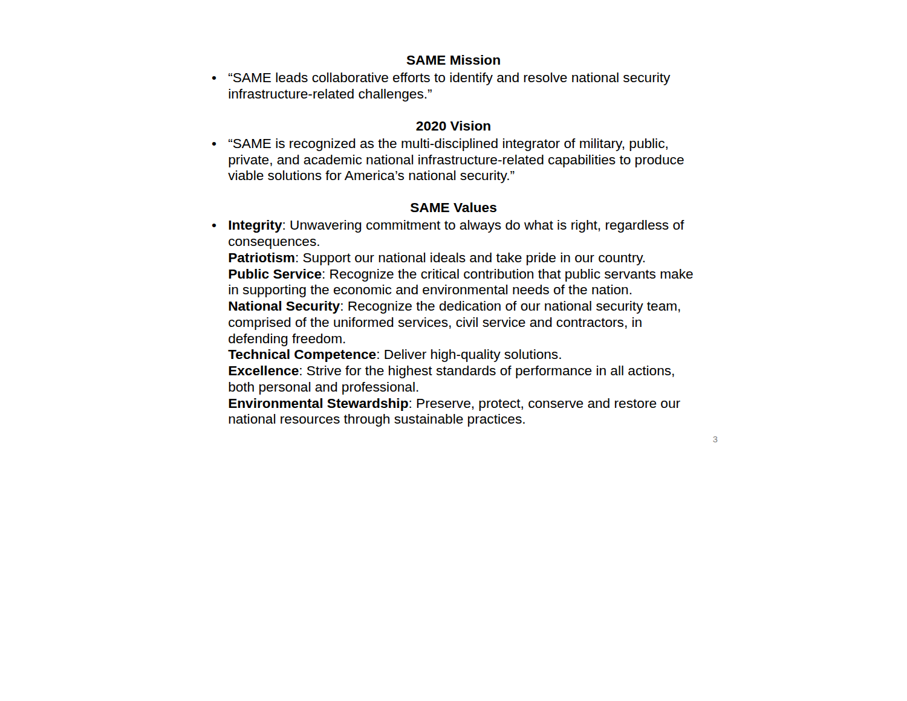SAME Mission
“SAME leads collaborative efforts to identify and resolve national security infrastructure-related challenges.”
2020 Vision
“SAME is recognized as the multi-disciplined integrator of military, public, private, and academic national infrastructure-related capabilities to produce viable solutions for America’s national security.”
SAME Values
Integrity: Unwavering commitment to always do what is right, regardless of consequences.
Patriotism: Support our national ideals and take pride in our country.
Public Service: Recognize the critical contribution that public servants make in supporting the economic and environmental needs of the nation.
National Security: Recognize the dedication of our national security team, comprised of the uniformed services, civil service and contractors, in defending freedom.
Technical Competence: Deliver high-quality solutions.
Excellence: Strive for the highest standards of performance in all actions, both personal and professional.
Environmental Stewardship: Preserve, protect, conserve and restore our national resources through sustainable practices.
3